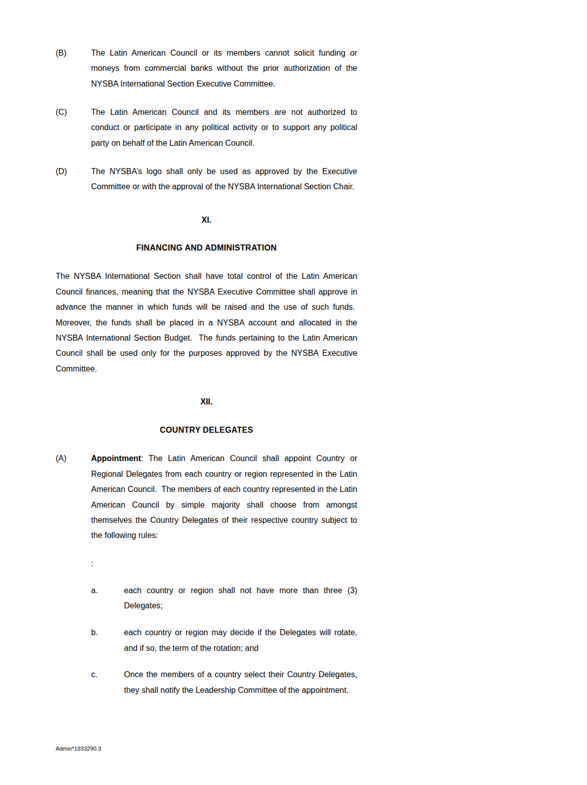(B)
The Latin American Council or its members cannot solicit funding or moneys from commercial banks without the prior authorization of the NYSBA International Section Executive Committee.
(C)
The Latin American Council and its members are not authorized to conduct or participate in any political activity or to support any political party on behalf of the Latin American Council.
(D)
The NYSBA’s logo shall only be used as approved by the Executive Committee or with the approval of the NYSBA International Section Chair.
XI.
FINANCING AND ADMINISTRATION
The NYSBA International Section shall have total control of the Latin American Council finances, meaning that the NYSBA Executive Committee shall approve in advance the manner in which funds will be raised and the use of such funds. Moreover, the funds shall be placed in a NYSBA account and allocated in the NYSBA International Section Budget. The funds pertaining to the Latin American Council shall be used only for the purposes approved by the NYSBA Executive Committee.
XII.
COUNTRY DELEGATES
(A)
Appointment: The Latin American Council shall appoint Country or Regional Delegates from each country or region represented in the Latin American Council. The members of each country represented in the Latin American Council by simple majority shall choose from amongst themselves the Country Delegates of their respective country subject to the following rules:
:
a.
each country or region shall not have more than three (3) Delegates;
b.
each country or region may decide if the Delegates will rotate, and if so, the term of the rotation; and
c.
Once the members of a country select their Country Delegates, they shall notify the Leadership Committee of the appointment.
Admin*1933290.3